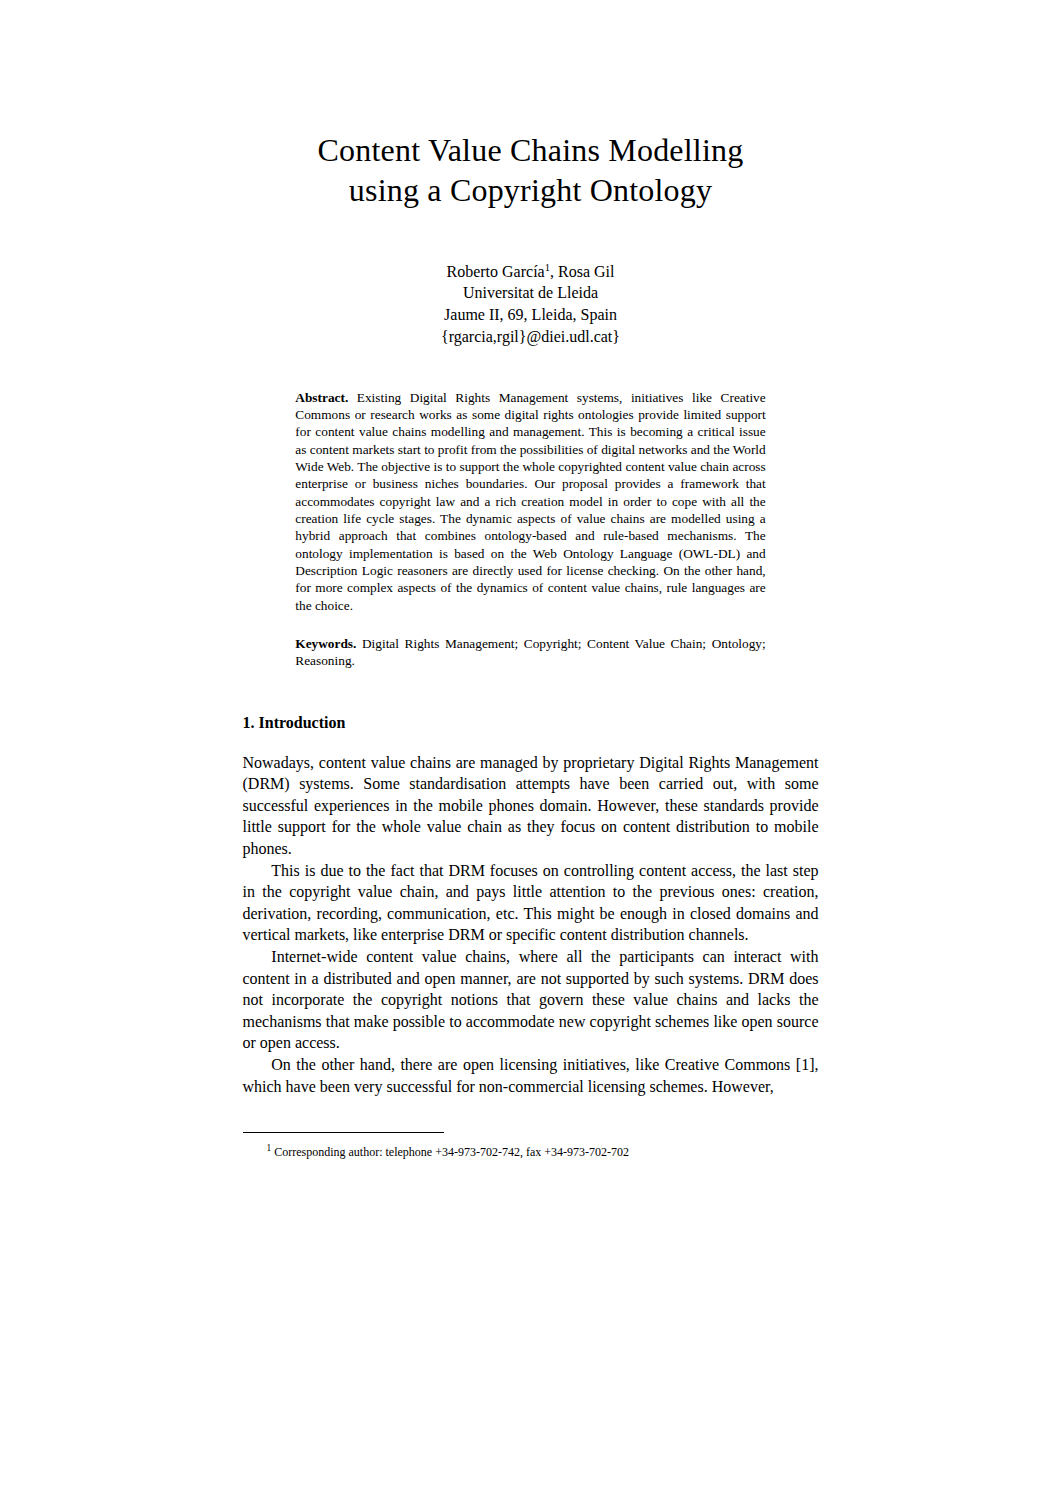Content Value Chains Modelling
using a Copyright Ontology
Roberto García1, Rosa Gil
Universitat de Lleida
Jaume II, 69, Lleida, Spain
{rgarcia,rgil}@diei.udl.cat}
Abstract. Existing Digital Rights Management systems, initiatives like Creative Commons or research works as some digital rights ontologies provide limited support for content value chains modelling and management. This is becoming a critical issue as content markets start to profit from the possibilities of digital networks and the World Wide Web. The objective is to support the whole copyrighted content value chain across enterprise or business niches boundaries. Our proposal provides a framework that accommodates copyright law and a rich creation model in order to cope with all the creation life cycle stages. The dynamic aspects of value chains are modelled using a hybrid approach that combines ontology-based and rule-based mechanisms. The ontology implementation is based on the Web Ontology Language (OWL-DL) and Description Logic reasoners are directly used for license checking. On the other hand, for more complex aspects of the dynamics of content value chains, rule languages are the choice.
Keywords. Digital Rights Management; Copyright; Content Value Chain; Ontology; Reasoning.
1. Introduction
Nowadays, content value chains are managed by proprietary Digital Rights Management (DRM) systems. Some standardisation attempts have been carried out, with some successful experiences in the mobile phones domain. However, these standards provide little support for the whole value chain as they focus on content distribution to mobile phones.
This is due to the fact that DRM focuses on controlling content access, the last step in the copyright value chain, and pays little attention to the previous ones: creation, derivation, recording, communication, etc. This might be enough in closed domains and vertical markets, like enterprise DRM or specific content distribution channels.
Internet-wide content value chains, where all the participants can interact with content in a distributed and open manner, are not supported by such systems. DRM does not incorporate the copyright notions that govern these value chains and lacks the mechanisms that make possible to accommodate new copyright schemes like open source or open access.
On the other hand, there are open licensing initiatives, like Creative Commons [1], which have been very successful for non-commercial licensing schemes. However,
1 Corresponding author: telephone +34-973-702-742, fax +34-973-702-702